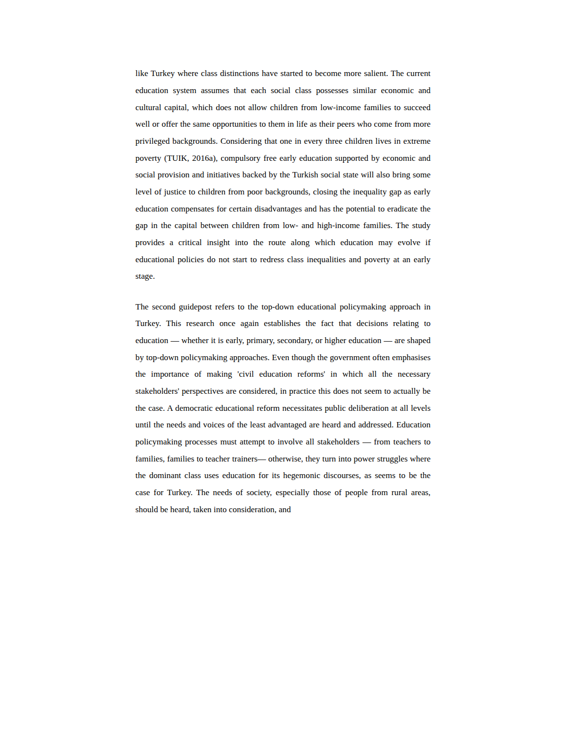like Turkey where class distinctions have started to become more salient. The current education system assumes that each social class possesses similar economic and cultural capital, which does not allow children from low-income families to succeed well or offer the same opportunities to them in life as their peers who come from more privileged backgrounds. Considering that one in every three children lives in extreme poverty (TUIK, 2016a), compulsory free early education supported by economic and social provision and initiatives backed by the Turkish social state will also bring some level of justice to children from poor backgrounds, closing the inequality gap as early education compensates for certain disadvantages and has the potential to eradicate the gap in the capital between children from low- and high-income families. The study provides a critical insight into the route along which education may evolve if educational policies do not start to redress class inequalities and poverty at an early stage.
The second guidepost refers to the top-down educational policymaking approach in Turkey. This research once again establishes the fact that decisions relating to education — whether it is early, primary, secondary, or higher education — are shaped by top-down policymaking approaches. Even though the government often emphasises the importance of making 'civil education reforms' in which all the necessary stakeholders' perspectives are considered, in practice this does not seem to actually be the case. A democratic educational reform necessitates public deliberation at all levels until the needs and voices of the least advantaged are heard and addressed. Education policymaking processes must attempt to involve all stakeholders — from teachers to families, families to teacher trainers— otherwise, they turn into power struggles where the dominant class uses education for its hegemonic discourses, as seems to be the case for Turkey. The needs of society, especially those of people from rural areas, should be heard, taken into consideration, and